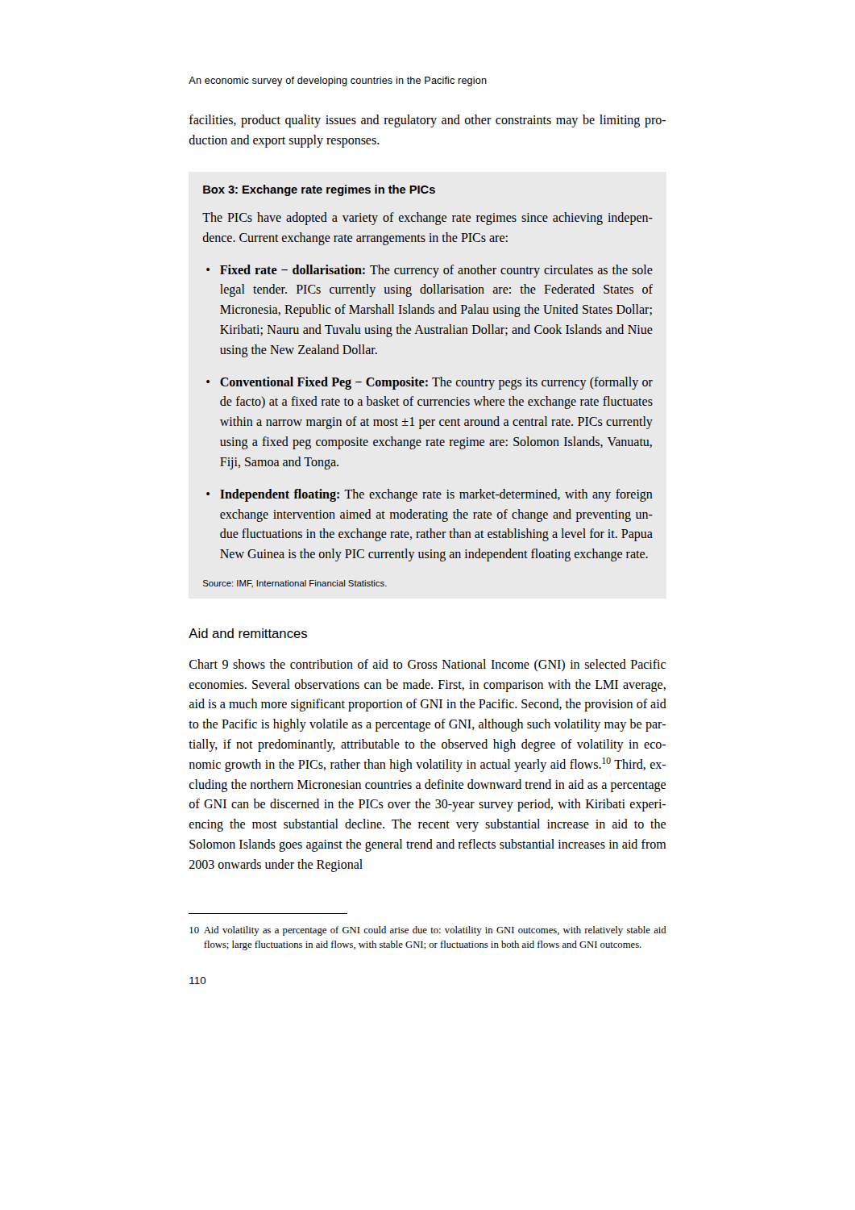An economic survey of developing countries in the Pacific region
facilities, product quality issues and regulatory and other constraints may be limiting production and export supply responses.
Box 3: Exchange rate regimes in the PICs
The PICs have adopted a variety of exchange rate regimes since achieving independence. Current exchange rate arrangements in the PICs are:
Fixed rate − dollarisation: The currency of another country circulates as the sole legal tender. PICs currently using dollarisation are: the Federated States of Micronesia, Republic of Marshall Islands and Palau using the United States Dollar; Kiribati; Nauru and Tuvalu using the Australian Dollar; and Cook Islands and Niue using the New Zealand Dollar.
Conventional Fixed Peg − Composite: The country pegs its currency (formally or de facto) at a fixed rate to a basket of currencies where the exchange rate fluctuates within a narrow margin of at most ±1 per cent around a central rate. PICs currently using a fixed peg composite exchange rate regime are: Solomon Islands, Vanuatu, Fiji, Samoa and Tonga.
Independent floating: The exchange rate is market-determined, with any foreign exchange intervention aimed at moderating the rate of change and preventing undue fluctuations in the exchange rate, rather than at establishing a level for it. Papua New Guinea is the only PIC currently using an independent floating exchange rate.
Source: IMF, International Financial Statistics.
Aid and remittances
Chart 9 shows the contribution of aid to Gross National Income (GNI) in selected Pacific economies. Several observations can be made. First, in comparison with the LMI average, aid is a much more significant proportion of GNI in the Pacific. Second, the provision of aid to the Pacific is highly volatile as a percentage of GNI, although such volatility may be partially, if not predominantly, attributable to the observed high degree of volatility in economic growth in the PICs, rather than high volatility in actual yearly aid flows.10 Third, excluding the northern Micronesian countries a definite downward trend in aid as a percentage of GNI can be discerned in the PICs over the 30-year survey period, with Kiribati experiencing the most substantial decline. The recent very substantial increase in aid to the Solomon Islands goes against the general trend and reflects substantial increases in aid from 2003 onwards under the Regional
10 Aid volatility as a percentage of GNI could arise due to: volatility in GNI outcomes, with relatively stable aid flows; large fluctuations in aid flows, with stable GNI; or fluctuations in both aid flows and GNI outcomes.
110